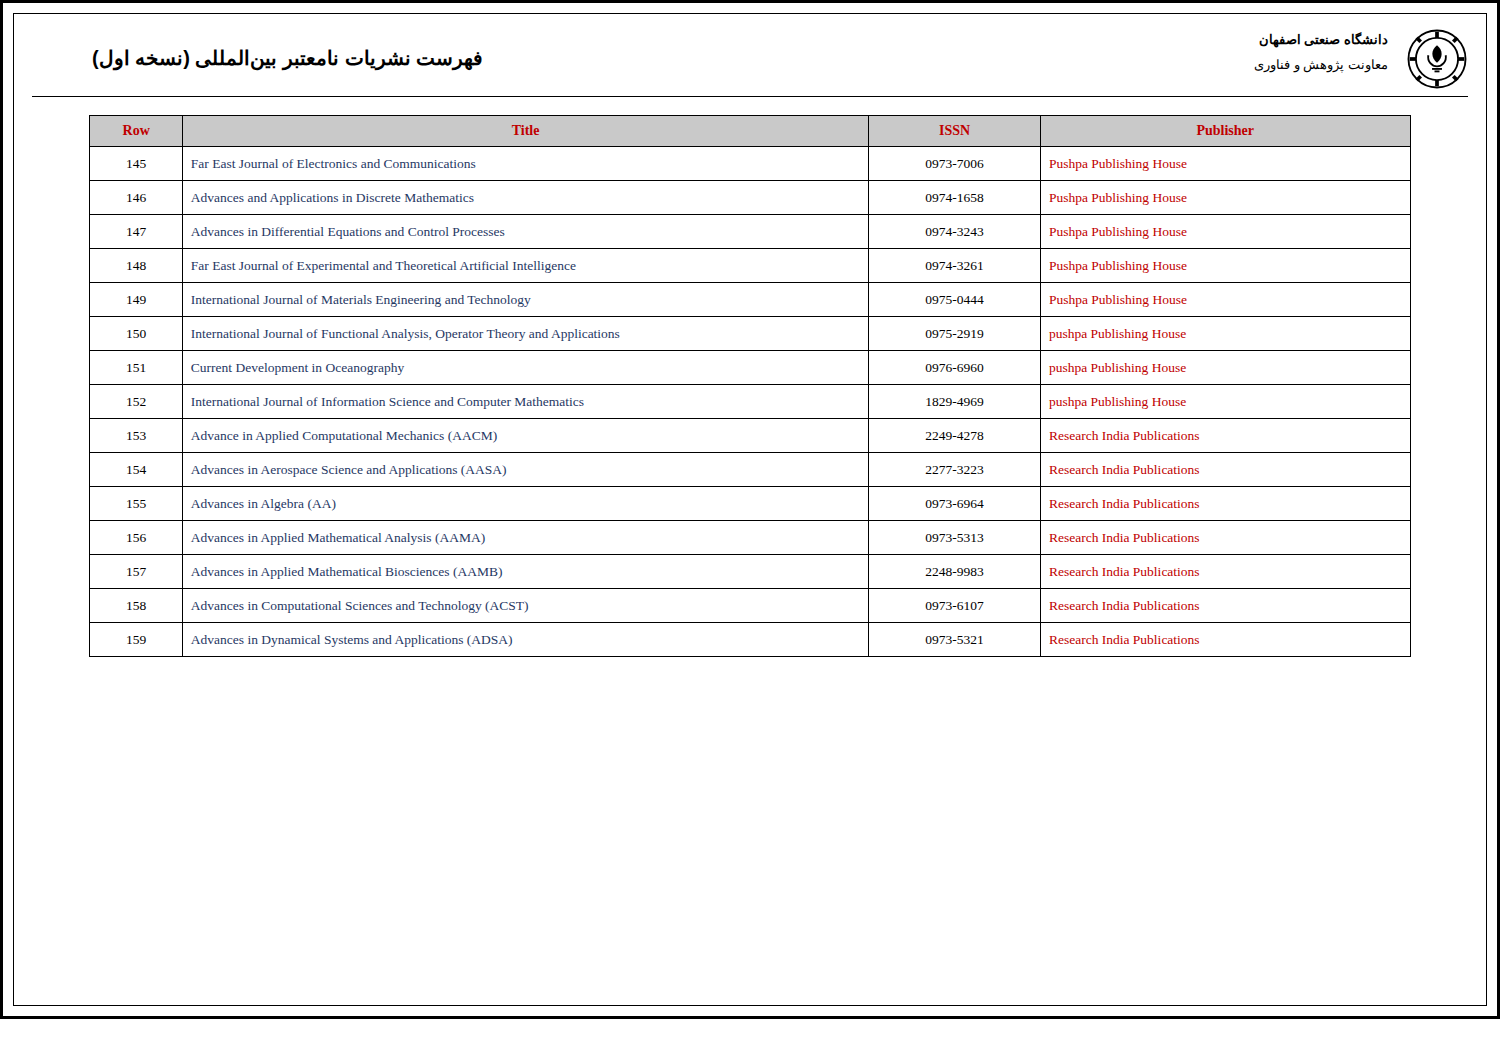فهرست نشریات نامعتبر بین‌المللی (نسخه اول)
دانشگاه صنعتی اصفهان
معاونت پژوهش و فناوری
| Row | Title | ISSN | Publisher |
| --- | --- | --- | --- |
| 145 | Far East Journal of Electronics and Communications | 0973-7006 | Pushpa Publishing House |
| 146 | Advances and Applications in Discrete Mathematics | 0974-1658 | Pushpa Publishing House |
| 147 | Advances in Differential Equations and Control Processes | 0974-3243 | Pushpa Publishing House |
| 148 | Far East Journal of Experimental and Theoretical Artificial Intelligence | 0974-3261 | Pushpa Publishing House |
| 149 | International Journal of Materials Engineering and Technology | 0975-0444 | Pushpa Publishing House |
| 150 | International Journal of Functional Analysis, Operator Theory and Applications | 0975-2919 | pushpa Publishing House |
| 151 | Current Development in Oceanography | 0976-6960 | pushpa Publishing House |
| 152 | International Journal of Information Science and Computer Mathematics | 1829-4969 | pushpa Publishing House |
| 153 | Advance in Applied Computational Mechanics (AACM) | 2249-4278 | Research India Publications |
| 154 | Advances in Aerospace Science and Applications (AASA) | 2277-3223 | Research India Publications |
| 155 | Advances in Algebra (AA) | 0973-6964 | Research India Publications |
| 156 | Advances in Applied Mathematical Analysis (AAMA) | 0973-5313 | Research India Publications |
| 157 | Advances in Applied Mathematical Biosciences (AAMB) | 2248-9983 | Research India Publications |
| 158 | Advances in Computational Sciences and Technology (ACST) | 0973-6107 | Research India Publications |
| 159 | Advances in Dynamical Systems and Applications (ADSA) | 0973-5321 | Research India Publications |